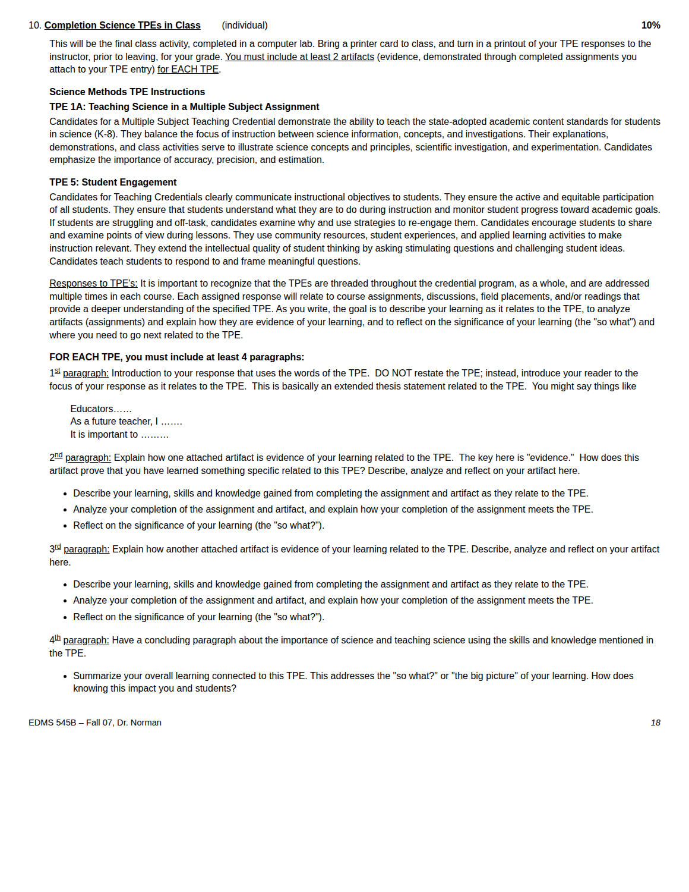10. Completion Science TPEs in Class (individual) 10%
This will be the final class activity, completed in a computer lab. Bring a printer card to class, and turn in a printout of your TPE responses to the instructor, prior to leaving, for your grade. You must include at least 2 artifacts (evidence, demonstrated through completed assignments you attach to your TPE entry) for EACH TPE.
Science Methods TPE Instructions
TPE 1A: Teaching Science in a Multiple Subject Assignment
Candidates for a Multiple Subject Teaching Credential demonstrate the ability to teach the state-adopted academic content standards for students in science (K-8). They balance the focus of instruction between science information, concepts, and investigations. Their explanations, demonstrations, and class activities serve to illustrate science concepts and principles, scientific investigation, and experimentation. Candidates emphasize the importance of accuracy, precision, and estimation.
TPE 5: Student Engagement
Candidates for Teaching Credentials clearly communicate instructional objectives to students. They ensure the active and equitable participation of all students. They ensure that students understand what they are to do during instruction and monitor student progress toward academic goals. If students are struggling and off-task, candidates examine why and use strategies to re-engage them. Candidates encourage students to share and examine points of view during lessons. They use community resources, student experiences, and applied learning activities to make instruction relevant. They extend the intellectual quality of student thinking by asking stimulating questions and challenging student ideas. Candidates teach students to respond to and frame meaningful questions.
Responses to TPE's: It is important to recognize that the TPEs are threaded throughout the credential program, as a whole, and are addressed multiple times in each course. Each assigned response will relate to course assignments, discussions, field placements, and/or readings that provide a deeper understanding of the specified TPE. As you write, the goal is to describe your learning as it relates to the TPE, to analyze artifacts (assignments) and explain how they are evidence of your learning, and to reflect on the significance of your learning (the "so what") and where you need to go next related to the TPE.
FOR EACH TPE, you must include at least 4 paragraphs:
1st paragraph: Introduction to your response that uses the words of the TPE. DO NOT restate the TPE; instead, introduce your reader to the focus of your response as it relates to the TPE. This is basically an extended thesis statement related to the TPE. You might say things like
Educators……
As a future teacher, I …….
It is important to ………
2nd paragraph: Explain how one attached artifact is evidence of your learning related to the TPE. The key here is "evidence." How does this artifact prove that you have learned something specific related to this TPE? Describe, analyze and reflect on your artifact here.
Describe your learning, skills and knowledge gained from completing the assignment and artifact as they relate to the TPE.
Analyze your completion of the assignment and artifact, and explain how your completion of the assignment meets the TPE.
Reflect on the significance of your learning (the "so what?").
3rd paragraph: Explain how another attached artifact is evidence of your learning related to the TPE. Describe, analyze and reflect on your artifact here.
Describe your learning, skills and knowledge gained from completing the assignment and artifact as they relate to the TPE.
Analyze your completion of the assignment and artifact, and explain how your completion of the assignment meets the TPE.
Reflect on the significance of your learning (the "so what?").
4th paragraph: Have a concluding paragraph about the importance of science and teaching science using the skills and knowledge mentioned in the TPE.
Summarize your overall learning connected to this TPE. This addresses the "so what?" or "the big picture" of your learning. How does knowing this impact you and students?
EDMS 545B – Fall 07, Dr. Norman 18